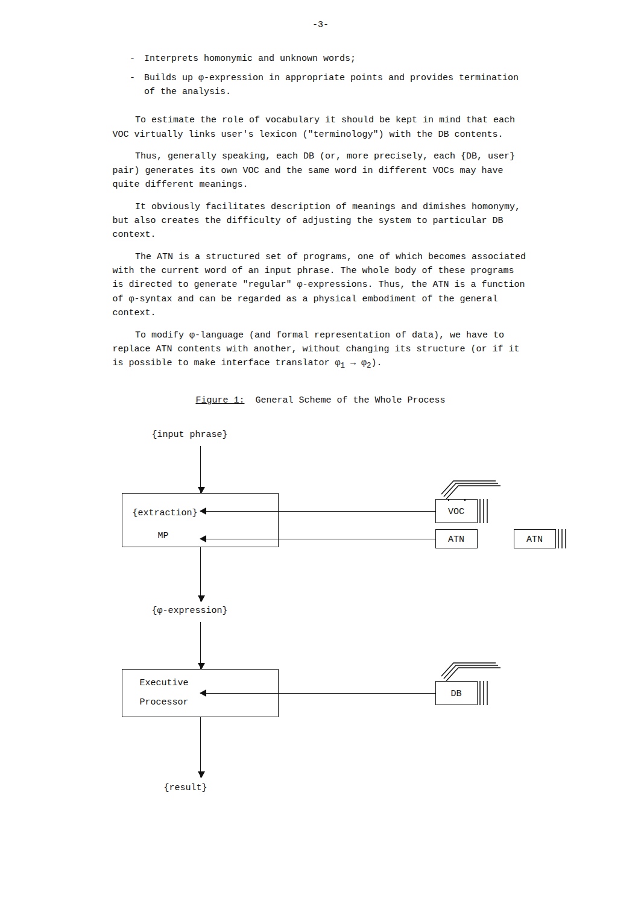-3-
Interprets homonymic and unknown words;
Builds up φ-expression in appropriate points and provides termination of the analysis.
To estimate the role of vocabulary it should be kept in mind that each VOC virtually links user's lexicon ("terminology") with the DB contents.
Thus, generally speaking, each DB (or, more precisely, each {DB, user} pair) generates its own VOC and the same word in different VOCs may have quite different meanings.
It obviously facilitates description of meanings and dimishes homonymy, but also creates the difficulty of adjusting the system to particular DB context.
The ATN is a structured set of programs, one of which becomes associated with the current word of an input phrase. The whole body of these programs is directed to generate "regular" φ-expressions. Thus, the ATN is a function of φ-syntax and can be regarded as a physical embodiment of the general context.
To modify φ-language (and formal representation of data), we have to replace ATN contents with another, without changing its structure (or if it is possible to make interface translator φ1 → φ2).
Figure 1: General Scheme of the Whole Process
{input phrase}
{extraction}
MP
VOC
ATN
ATN
{φ-expression}
Executive
Processor
DB
{result}